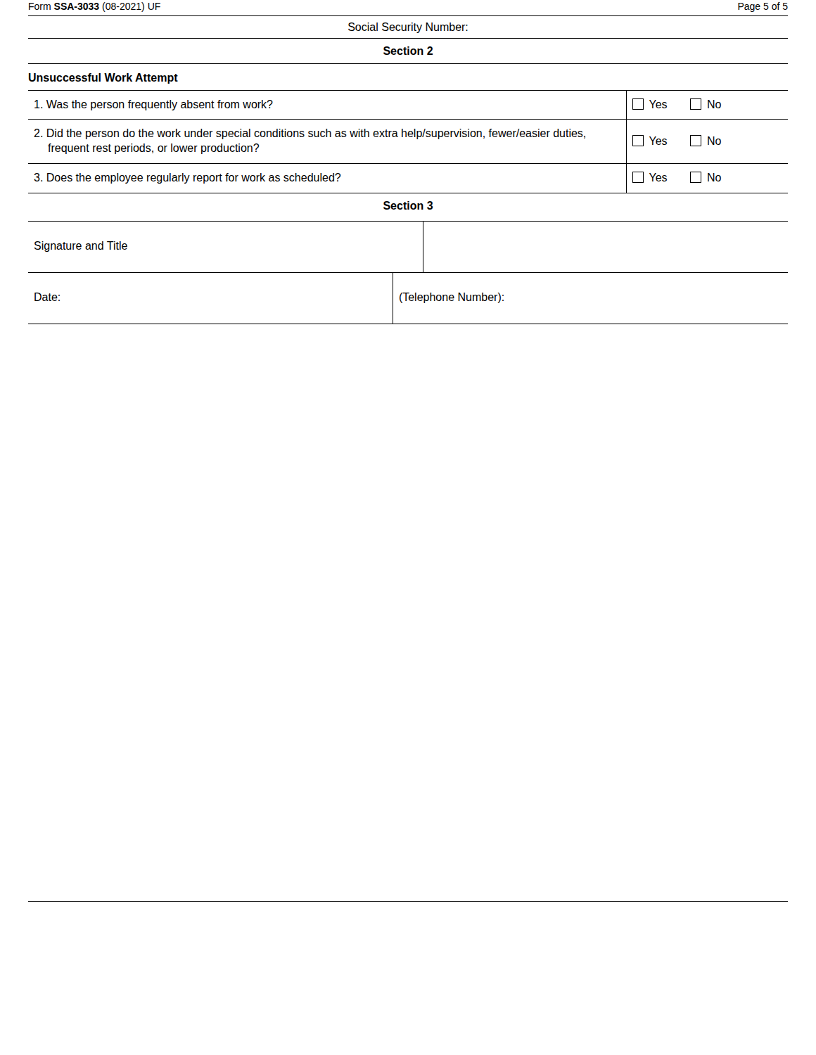Form SSA-3033 (08-2021) UF
Page 5 of 5
Social Security Number:
Section 2
Unsuccessful Work Attempt
| 1. Was the person frequently absent from work? | Yes No |
| 2. Did the person do the work under special conditions such as with extra help/supervision, fewer/easier duties, frequent rest periods, or lower production? | Yes No |
| 3. Does the employee regularly report for work as scheduled? | Yes No |
Section 3
| Signature and Title | |
| Date: | (Telephone Number): |